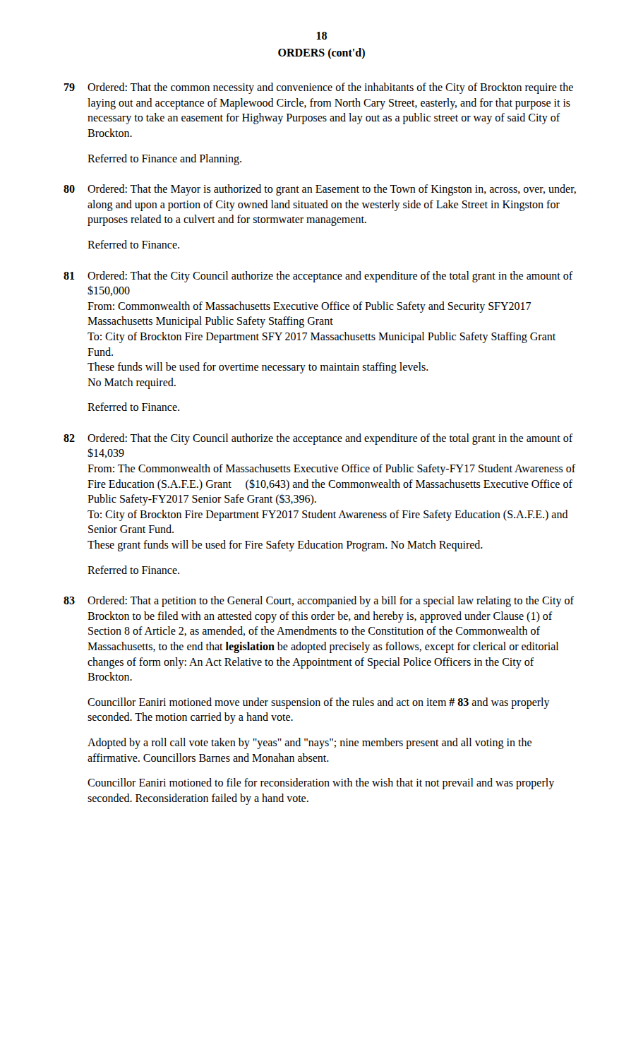18 ORDERS (cont'd)
79
Ordered: That the common necessity and convenience of the inhabitants of the City of Brockton require the laying out and acceptance of Maplewood Circle, from North Cary Street, easterly, and for that purpose it is necessary to take an easement for Highway Purposes and lay out as a public street or way of said City of Brockton.
Referred to Finance and Planning.
80
Ordered: That the Mayor is authorized to grant an Easement to the Town of Kingston in, across, over, under, along and upon a portion of City owned land situated on the westerly side of Lake Street in Kingston for purposes related to a culvert and for stormwater management.
Referred to Finance.
81
Ordered: That the City Council authorize the acceptance and expenditure of the total grant in the amount of $150,000
From: Commonwealth of Massachusetts Executive Office of Public Safety and Security SFY2017 Massachusetts Municipal Public Safety Staffing Grant
To: City of Brockton Fire Department SFY 2017 Massachusetts Municipal Public Safety Staffing Grant Fund.
These funds will be used for overtime necessary to maintain staffing levels.
No Match required.
Referred to Finance.
82
Ordered: That the City Council authorize the acceptance and expenditure of the total grant in the amount of $14,039
From: The Commonwealth of Massachusetts Executive Office of Public Safety-FY17 Student Awareness of Fire Education (S.A.F.E.) Grant ($10,643) and the Commonwealth of Massachusetts Executive Office of Public Safety-FY2017 Senior Safe Grant ($3,396).
To: City of Brockton Fire Department FY2017 Student Awareness of Fire Safety Education (S.A.F.E.) and Senior Grant Fund.
These grant funds will be used for Fire Safety Education Program. No Match Required.
Referred to Finance.
83
Ordered: That a petition to the General Court, accompanied by a bill for a special law relating to the City of Brockton to be filed with an attested copy of this order be, and hereby is, approved under Clause (1) of Section 8 of Article 2, as amended, of the Amendments to the Constitution of the Commonwealth of Massachusetts, to the end that legislation be adopted precisely as follows, except for clerical or editorial changes of form only: An Act Relative to the Appointment of Special Police Officers in the City of Brockton.
Councillor Eaniri motioned move under suspension of the rules and act on item # 83 and was properly seconded. The motion carried by a hand vote.
Adopted by a roll call vote taken by "yeas" and "nays"; nine members present and all voting in the affirmative. Councillors Barnes and Monahan absent.
Councillor Eaniri motioned to file for reconsideration with the wish that it not prevail and was properly seconded. Reconsideration failed by a hand vote.